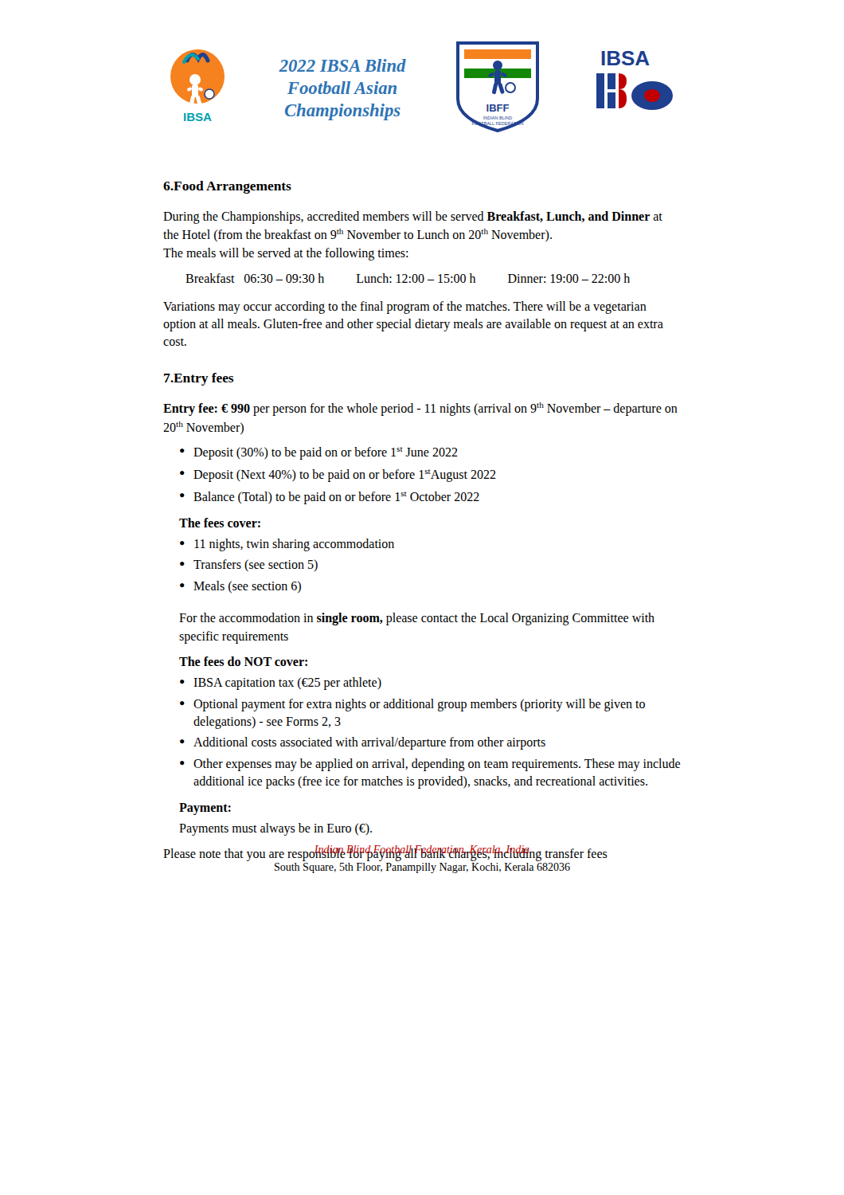IBSA
2022 IBSA Blind
Football Asian
Championships
IBFF INDIAN BLIND FOOTBALL FEDERATION
IBSA
6.Food Arrangements
During the Championships, accredited members will be served Breakfast, Lunch, and Dinner at the Hotel (from the breakfast on 9th November to Lunch on 20th November).
The meals will be served at the following times:
Breakfast 06:30 – 09:30 h Lunch: 12:00 – 15:00 h Dinner: 19:00 – 22:00 h
Variations may occur according to the final program of the matches. There will be a vegetarian option at all meals. Gluten-free and other special dietary meals are available on request at an extra cost.
7.Entry fees
Entry fee: € 990 per person for the whole period - 11 nights (arrival on 9th November – departure on 20th November)
Deposit (30%) to be paid on or before 1st June 2022
Deposit (Next 40%) to be paid on or before 1stAugust 2022
Balance (Total) to be paid on or before 1st October 2022
The fees cover:
11 nights, twin sharing accommodation
Transfers (see section 5)
Meals (see section 6)
For the accommodation in single room, please contact the Local Organizing Committee with specific requirements
The fees do NOT cover:
IBSA capitation tax (€25 per athlete)
Optional payment for extra nights or additional group members (priority will be given to delegations) - see Forms 2, 3
Additional costs associated with arrival/departure from other airports
Other expenses may be applied on arrival, depending on team requirements. These may include additional ice packs (free ice for matches is provided), snacks, and recreational activities.
Payment:
Payments must always be in Euro (€).
Please note that you are responsible for paying all bank charges, including transfer fees
Indian Blind Football Federation, Kerala, India
South Square, 5th Floor, Panampilly Nagar, Kochi, Kerala 682036